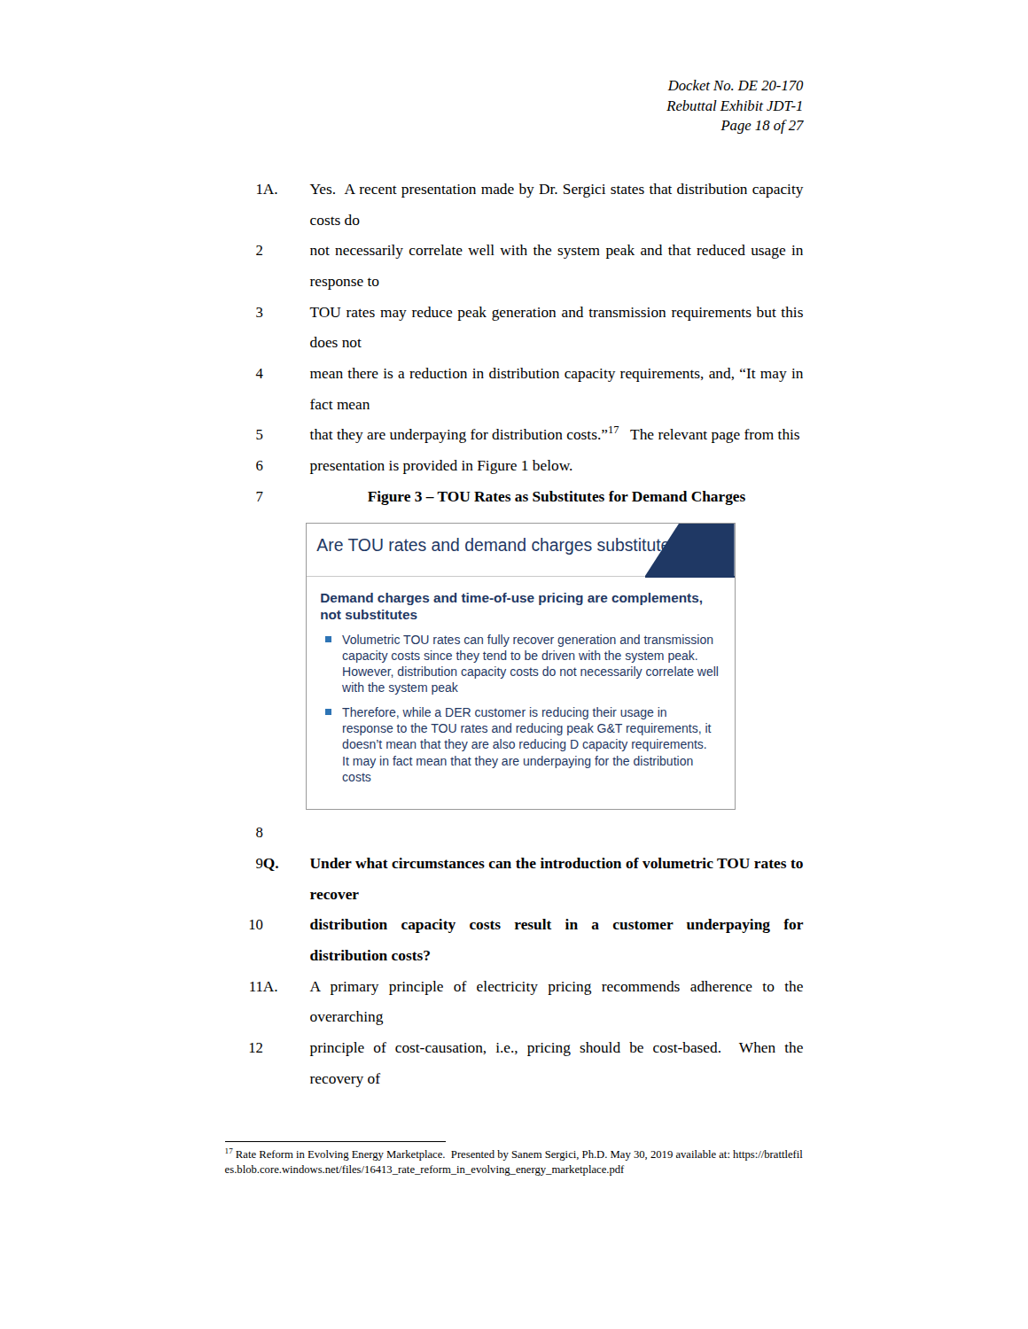Docket No. DE 20-170
Rebuttal Exhibit JDT-1
Page 18 of 27
| 1 | A. | Yes. A recent presentation made by Dr. Sergici states that distribution capacity costs do |
| 2 | | not necessarily correlate well with the system peak and that reduced usage in response to |
| 3 | | TOU rates may reduce peak generation and transmission requirements but this does not |
| 4 | | mean there is a reduction in distribution capacity requirements, and, “It may in fact mean |
| 5 | | that they are underpaying for distribution costs.” 17 The relevant page from this |
| 6 | | presentation is provided in Figure 1 below. |
| 7 | | Figure 3 – TOU Rates as Substitutes for Demand Charges |
Are TOU rates and demand charges substitutes?
Demand charges and time-of-use pricing are complements, not substitutes
Volumetric TOU rates can fully recover generation and transmission capacity costs since they tend to be driven with the system peak. However, distribution capacity costs do not necessarily correlate well with the system peak
Therefore, while a DER customer is reducing their usage in response to the TOU rates and reducing peak G&T requirements, it doesn’t mean that they are also reducing D capacity requirements. It may in fact mean that they are underpaying for the distribution costs
| 8 | | |
| 9 | Q. | Under what circumstances can the introduction of volumetric TOU rates to recover |
| 10 | | distribution capacity costs result in a customer underpaying for distribution costs? |
| 11 | A. | A primary principle of electricity pricing recommends adherence to the overarching |
| 12 | | principle of cost-causation, i.e., pricing should be cost-based. When the recovery of |
17 Rate Reform in Evolving Energy Marketplace. Presented by Sanem Sergici, Ph.D. May 30, 2019 available at: https://brattlefiles.blob.core.windows.net/files/16413_rate_reform_in_evolving_energy_marketplace.pdf